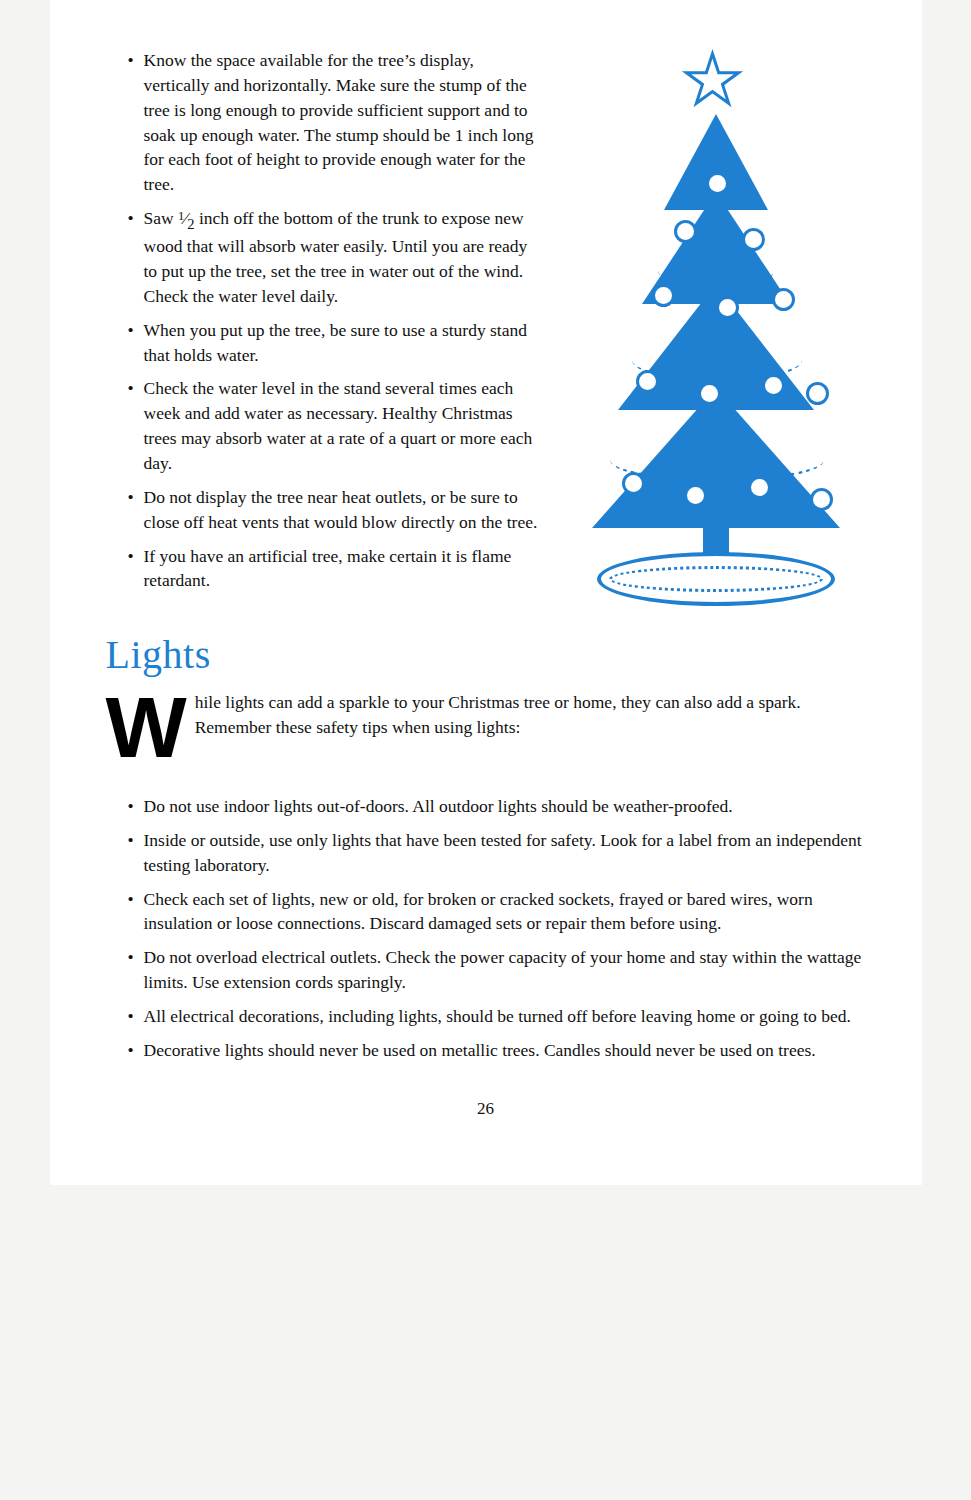Know the space available for the tree’s display, vertically and horizontally. Make sure the stump of the tree is long enough to provide sufficient support and to soak up enough water. The stump should be 1 inch long for each foot of height to provide enough water for the tree.
Saw 1⁄2 inch off the bottom of the trunk to expose new wood that will absorb water easily. Until you are ready to put up the tree, set the tree in water out of the wind. Check the water level daily.
When you put up the tree, be sure to use a sturdy stand that holds water.
Check the water level in the stand several times each week and add water as necessary. Healthy Christmas trees may absorb water at a rate of a quart or more each day.
Do not display the tree near heat outlets, or be sure to close off heat vents that would blow directly on the tree.
If you have an artificial tree, make certain it is flame retardant.
Lights
While lights can add a sparkle to your Christmas tree or home, they can also add a spark. Remember these safety tips when using lights:
Do not use indoor lights out-of-doors. All outdoor lights should be weather-proofed.
Inside or outside, use only lights that have been tested for safety. Look for a label from an independent testing laboratory.
Check each set of lights, new or old, for broken or cracked sockets, frayed or bared wires, worn insulation or loose connections. Discard damaged sets or repair them before using.
Do not overload electrical outlets. Check the power capacity of your home and stay within the wattage limits. Use extension cords sparingly.
All electrical decorations, including lights, should be turned off before leaving home or going to bed.
Decorative lights should never be used on metallic trees. Candles should never be used on trees.
26